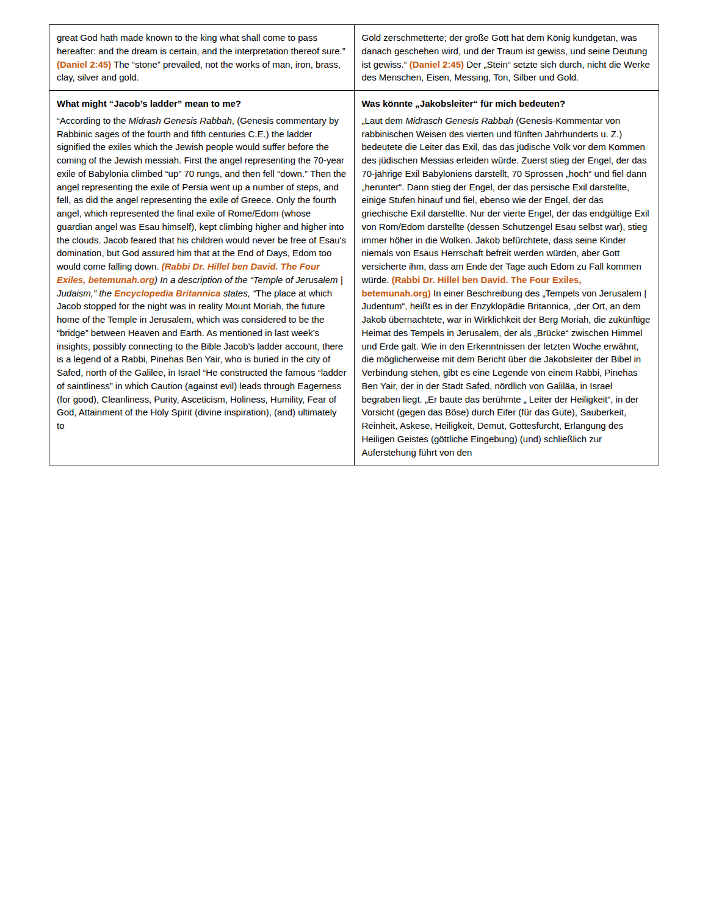| great God hath made known to the king what shall come to pass hereafter: and the dream is certain, and the interpretation thereof sure.” (Daniel 2:45) The “stone” prevailed, not the works of man, iron, brass, clay, silver and gold. | Gold zerschmetterte; der große Gott hat dem König kundgetan, was danach geschehen wird, und der Traum ist gewiss, und seine Deutung ist gewiss.“ (Daniel 2:45) Der „Stein“ setzte sich durch, nicht die Werke des Menschen, Eisen, Messing, Ton, Silber und Gold. |
| What might “Jacob’s ladder” mean to me? “According to the Midrash Genesis Rabbah , (Genesis commentary by Rabbinic sages of the fourth and fifth centuries C.E.) the ladder signified the exiles which the Jewish people would suffer before the coming of the Jewish messiah. First the angel representing the 70-year exile of Babylonia climbed “up” 70 rungs, and then fell “down.” Then the angel representing the exile of Persia went up a number of steps, and fell, as did the angel representing the exile of Greece. Only the fourth angel, which represented the final exile of Rome/Edom (whose guardian angel was Esau himself), kept climbing higher and higher into the clouds. Jacob feared that his children would never be free of Esau's domination, but God assured him that at the End of Days, Edom too would come falling down. (Rabbi Dr. Hillel ben David. The Four Exiles, betemunah.org ) In a description of the “Temple of Jerusalem / Judaism,” the Encyclopedia Britannica states, “ The place at which Jacob stopped for the night was in reality Mount Moriah, the future home of the Temple in Jerusalem, which was considered to be the “bridge” between Heaven and Earth. As mentioned in last week’s insights, possibly connecting to the Bible Jacob’s ladder account, there is a legend of a Rabbi, Pinehas Ben Yair, who is buried in the city of Safed, north of the Galilee, in Israel “He constructed the famous “ladder of saintliness” in which Caution (against evil) leads through Eagerness (for good), Cleanliness, Purity, Asceticism, Holiness, Humility, Fear of God, Attainment of the Holy Spirit (divine inspiration), (and) ultimately to | Was könnte „Jakobsleiter“ für mich bedeuten? „Laut dem Midrasch Genesis Rabbah (Genesis-Kommentar von rabbinischen Weisen des vierten und fünften Jahrhunderts u. Z.) bedeutete die Leiter das Exil, das das jüdische Volk vor dem Kommen des jüdischen Messias erleiden würde. Zuerst stieg der Engel, der das 70-jährige Exil Babyloniens darstellt, 70 Sprossen „hoch“ und fiel dann „herunter“. Dann stieg der Engel, der das persische Exil darstellte, einige Stufen hinauf und fiel, ebenso wie der Engel, der das griechische Exil darstellte. Nur der vierte Engel, der das endgültige Exil von Rom/Edom darstellte (dessen Schutzengel Esau selbst war), stieg immer höher in die Wolken. Jakob befürchtete, dass seine Kinder niemals von Esaus Herrschaft befreit werden würden, aber Gott versicherte ihm, dass am Ende der Tage auch Edom zu Fall kommen würde. (Rabbi Dr. Hillel ben David. The Four Exiles, betemunah.org) In einer Beschreibung des „Tempels von Jerusalem / Judentum“, heißt es in der Enzyklopädie Britannica, „der Ort, an dem Jakob übernachtete, war in Wirklichkeit der Berg Moriah, die zukünftige Heimat des Tempels in Jerusalem, der als „Brücke“ zwischen Himmel und Erde galt. Wie in den Erkenntnissen der letzten Woche erwähnt, die möglicherweise mit dem Bericht über die Jakobsleiter der Bibel in Verbindung stehen, gibt es eine Legende von einem Rabbi, Pinehas Ben Yair, der in der Stadt Safed, nördlich von Galiläa, in Israel begraben liegt. „Er baute das berühmte „ Leiter der Heiligkeit“, in der Vorsicht (gegen das Böse) durch Eifer (für das Gute), Sauberkeit, Reinheit, Askese, Heiligkeit, Demut, Gottesfurcht, Erlangung des Heiligen Geistes (göttliche Eingebung) (und) schließlich zur Auferstehung führt von den |